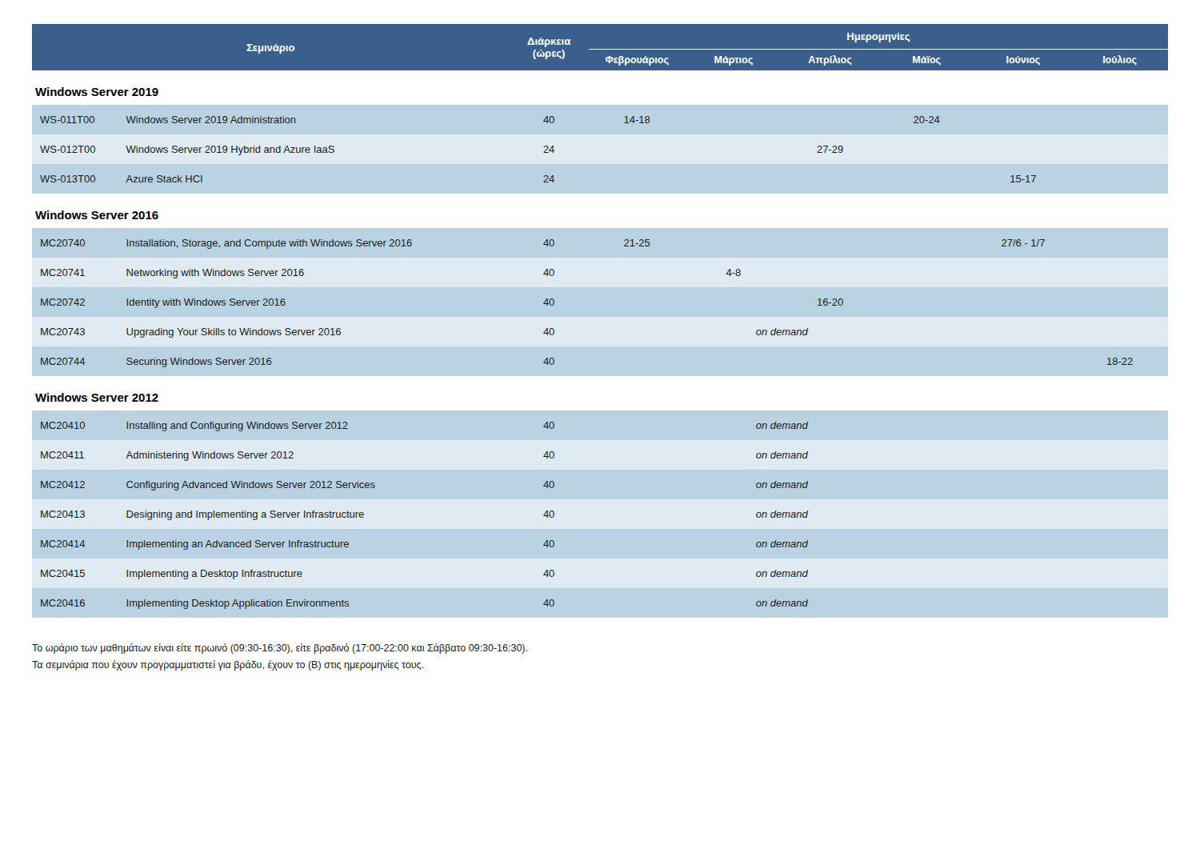| Σεμινάριο | Διάρκεια (ώρες) | Ημερομηνίες |
| --- | --- | --- |
| Φεβρουάριος | Μάρτιος | Απρίλιος | Μάϊος | Ιούνιος | Ιούλιος |
| Windows Server 2019 |
| WS-011T00 | Windows Server 2019 Administration | 40 | 14-18 | | | 20-24 | | |
| WS-012T00 | Windows Server 2019 Hybrid and Azure IaaS | 24 | | | 27-29 | | | |
| WS-013T00 | Azure Stack HCI | 24 | | | | | 15-17 | |
| Windows Server 2016 |
| MC20740 | Installation, Storage, and Compute with Windows Server 2016 | 40 | 21-25 | | | | 27/6 - 1/7 | |
| MC20741 | Networking with Windows Server 2016 | 40 | | 4-8 | | | | |
| MC20742 | Identity with Windows Server 2016 | 40 | | | 16-20 | | | |
| MC20743 | Upgrading Your Skills to Windows Server 2016 | 40 | | on demand | | | |
| MC20744 | Securing Windows Server 2016 | 40 | | | | | | 18-22 |
| Windows Server 2012 |
| MC20410 | Installing and Configuring Windows Server 2012 | 40 | | on demand | | | |
| MC20411 | Administering Windows Server 2012 | 40 | | on demand | | | |
| MC20412 | Configuring Advanced Windows Server 2012 Services | 40 | | on demand | | | |
| MC20413 | Designing and Implementing a Server Infrastructure | 40 | | on demand | | | |
| MC20414 | Implementing an Advanced Server Infrastructure | 40 | | on demand | | | |
| MC20415 | Implementing a Desktop Infrastructure | 40 | | on demand | | | |
| MC20416 | Implementing Desktop Application Environments | 40 | | on demand | | | |
Το ωράριο των μαθημάτων είναι είτε πρωινό (09:30-16:30), είτε βραδινό (17:00-22:00 και Σάββατο 09:30-16:30).
Τα σεμινάρια που έχουν προγραμματιστεί για βράδυ, έχουν το (Β) στις ημερομηνίες τους.